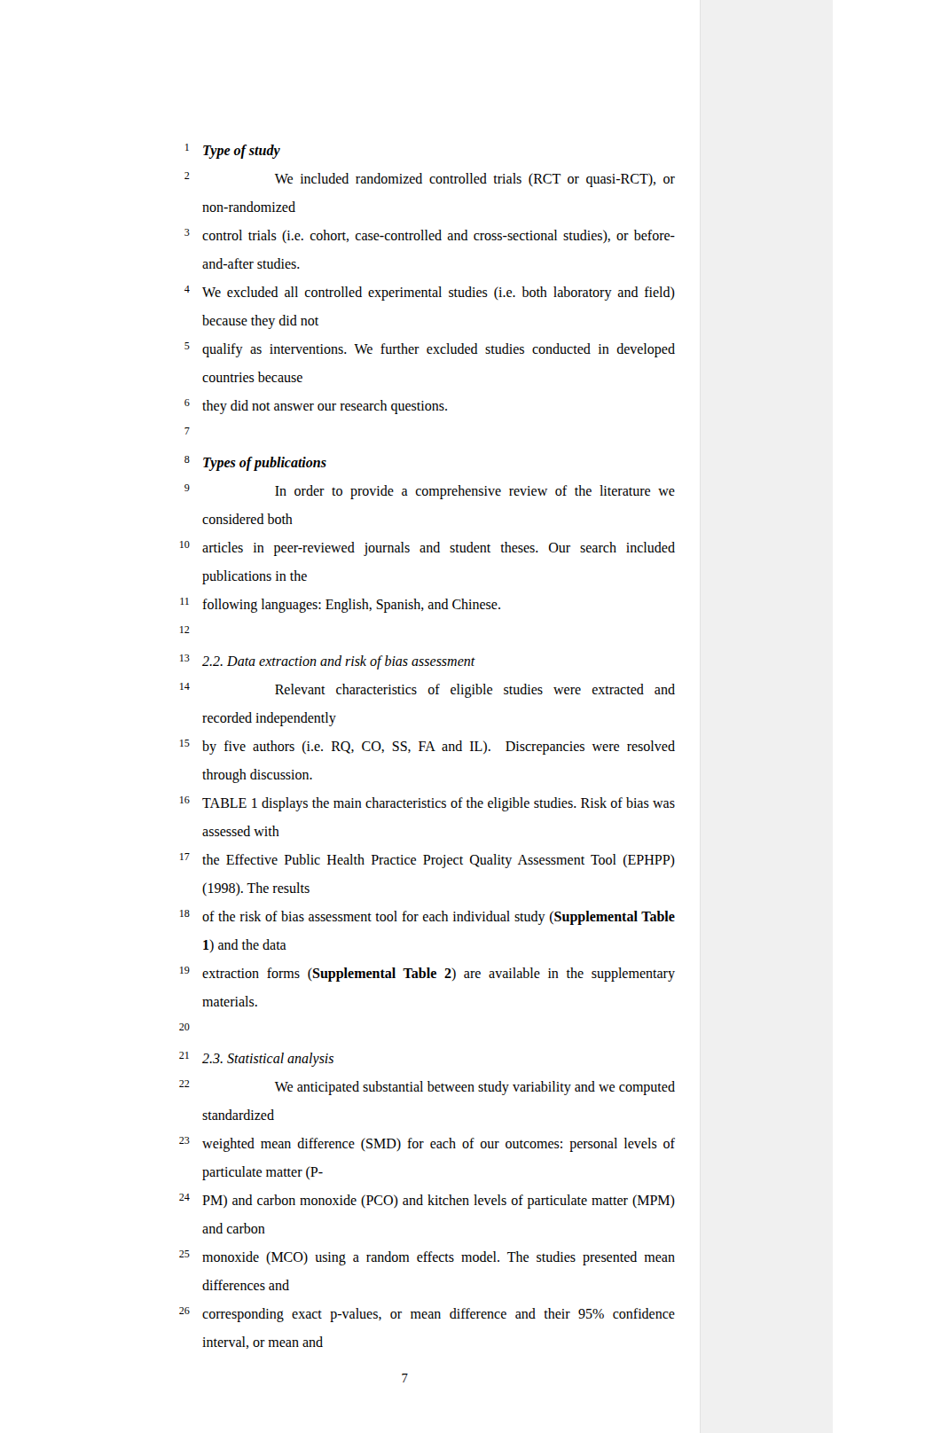Type of study
We included randomized controlled trials (RCT or quasi-RCT), or non-randomized
control trials (i.e. cohort, case-controlled and cross-sectional studies), or before-and-after studies.
We excluded all controlled experimental studies (i.e. both laboratory and field) because they did not
qualify as interventions. We further excluded studies conducted in developed countries because
they did not answer our research questions.
Types of publications
In order to provide a comprehensive review of the literature we considered both
articles in peer-reviewed journals and student theses. Our search included publications in the
following languages: English, Spanish, and Chinese.
2.2. Data extraction and risk of bias assessment
Relevant characteristics of eligible studies were extracted and recorded independently
by five authors (i.e. RQ, CO, SS, FA and IL). Discrepancies were resolved through discussion.
TABLE 1 displays the main characteristics of the eligible studies. Risk of bias was assessed with
the Effective Public Health Practice Project Quality Assessment Tool (EPHPP) (1998). The results
of the risk of bias assessment tool for each individual study (Supplemental Table 1) and the data
extraction forms (Supplemental Table 2) are available in the supplementary materials.
2.3. Statistical analysis
We anticipated substantial between study variability and we computed standardized
weighted mean difference (SMD) for each of our outcomes: personal levels of particulate matter (P-
PM) and carbon monoxide (PCO) and kitchen levels of particulate matter (MPM) and carbon
monoxide (MCO) using a random effects model. The studies presented mean differences and
corresponding exact p-values, or mean difference and their 95% confidence interval, or mean and
7